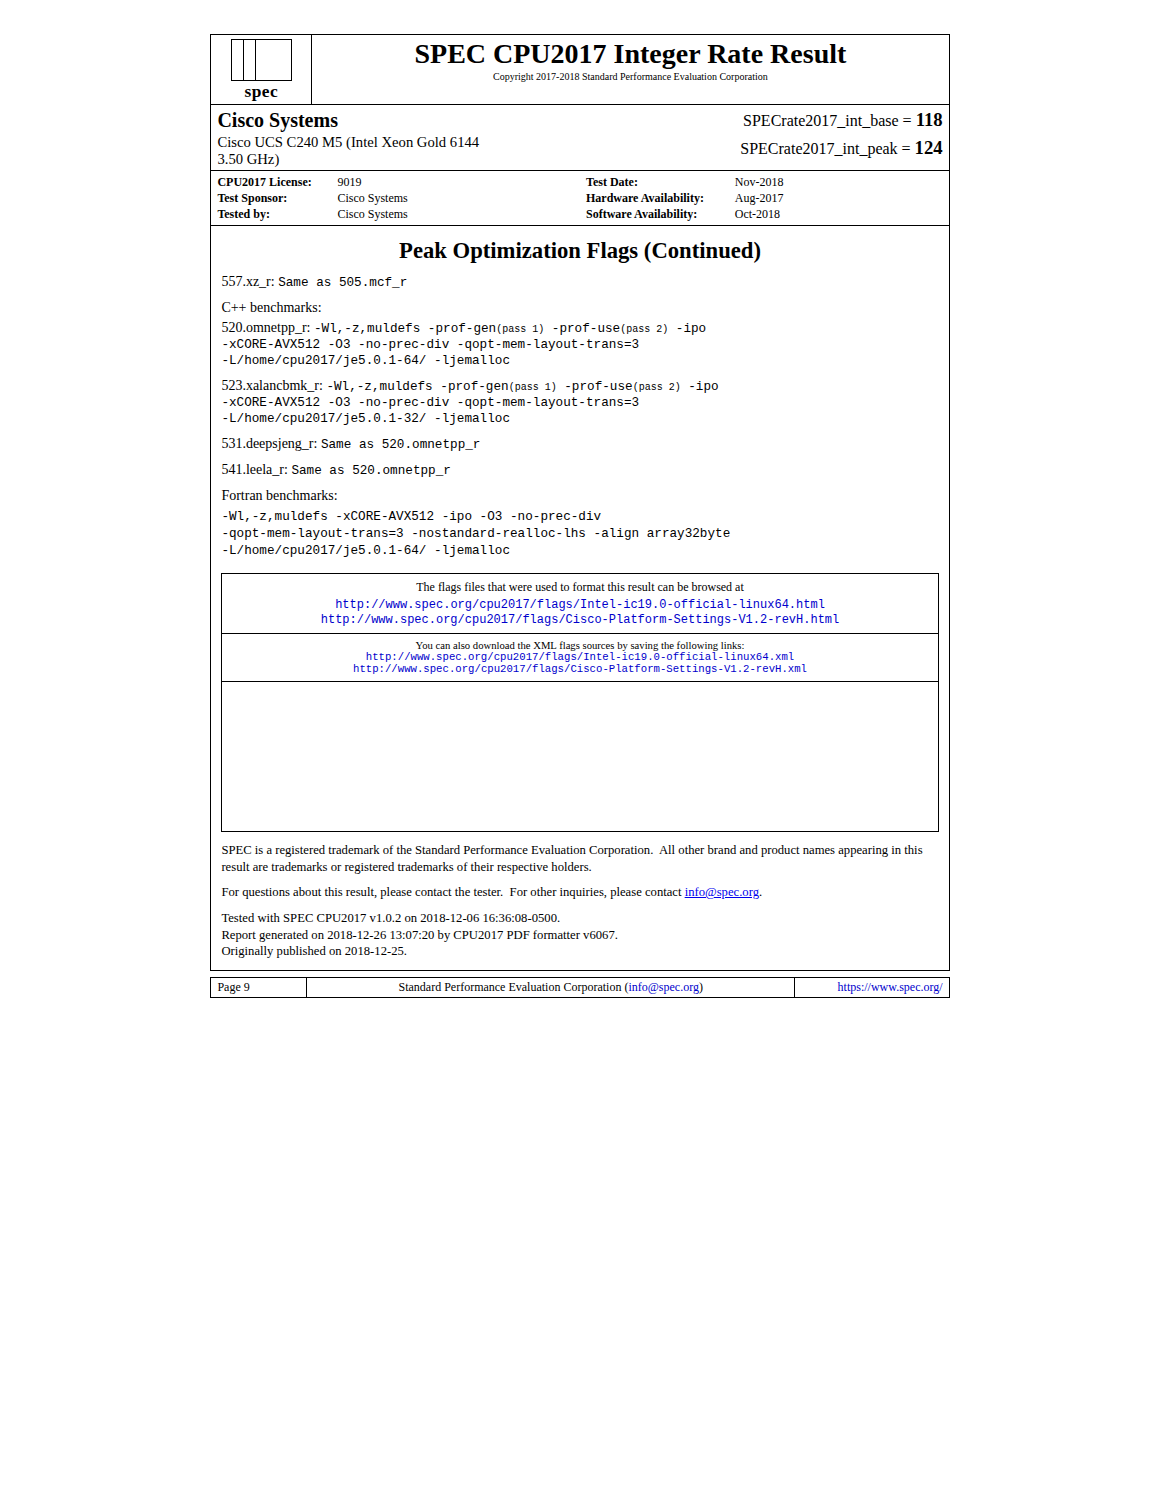spec
SPEC CPU2017 Integer Rate Result
Copyright 2017-2018 Standard Performance Evaluation Corporation
Cisco Systems
Cisco UCS C240 M5 (Intel Xeon Gold 6144
3.50 GHz)
SPECrate2017_int_base = 118
SPECrate2017_int_peak = 124
CPU2017 License: 9019
Test Sponsor: Cisco Systems
Tested by: Cisco Systems
Test Date: Nov-2018
Hardware Availability: Aug-2017
Software Availability: Oct-2018
Peak Optimization Flags (Continued)
557.xz_r: Same as 505.mcf_r
C++ benchmarks:
520.omnetpp_r: -Wl,-z,muldefs -prof-gen(pass 1) -prof-use(pass 2) -ipo
-xCORE-AVX512 -O3 -no-prec-div -qopt-mem-layout-trans=3
-L/home/cpu2017/je5.0.1-64/ -ljemalloc
523.xalancbmk_r: -Wl,-z,muldefs -prof-gen(pass 1) -prof-use(pass 2) -ipo
-xCORE-AVX512 -O3 -no-prec-div -qopt-mem-layout-trans=3
-L/home/cpu2017/je5.0.1-32/ -ljemalloc
531.deepsjeng_r: Same as 520.omnetpp_r
541.leela_r: Same as 520.omnetpp_r
Fortran benchmarks:
-Wl,-z,muldefs -xCORE-AVX512 -ipo -O3 -no-prec-div
-qopt-mem-layout-trans=3 -nostandard-realloc-lhs -align array32byte
-L/home/cpu2017/je5.0.1-64/ -ljemalloc
The flags files that were used to format this result can be browsed at
http://www.spec.org/cpu2017/flags/Intel-ic19.0-official-linux64.html
http://www.spec.org/cpu2017/flags/Cisco-Platform-Settings-V1.2-revH.html
You can also download the XML flags sources by saving the following links:
http://www.spec.org/cpu2017/flags/Intel-ic19.0-official-linux64.xml
http://www.spec.org/cpu2017/flags/Cisco-Platform-Settings-V1.2-revH.xml
SPEC is a registered trademark of the Standard Performance Evaluation Corporation. All other brand and product names appearing in this result are trademarks or registered trademarks of their respective holders.
For questions about this result, please contact the tester. For other inquiries, please contact info@spec.org.
Tested with SPEC CPU2017 v1.0.2 on 2018-12-06 16:36:08-0500.
Report generated on 2018-12-26 13:07:20 by CPU2017 PDF formatter v6067.
Originally published on 2018-12-25.
Page 9
Standard Performance Evaluation Corporation (info@spec.org)
https://www.spec.org/